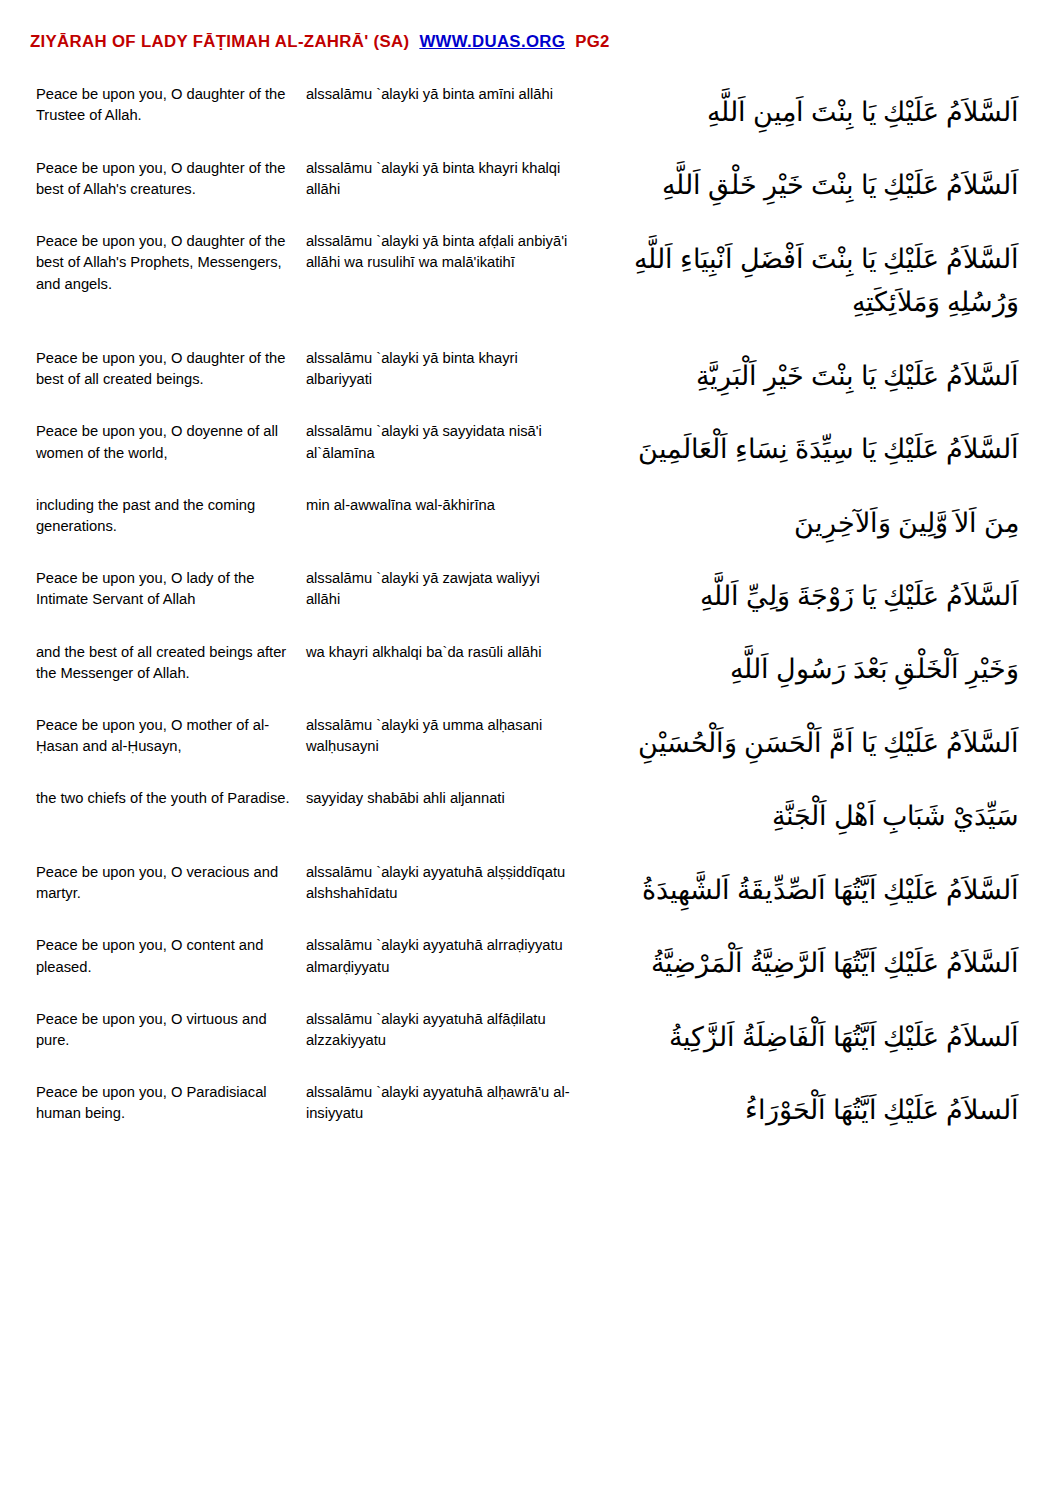ZIYĀRAH OF LADY FĀṬIMAH AL-ZAHRĀ' (SA) WWW.DUAS.ORG PG2
| Peace be upon you, O daughter of the Trustee of Allah. | alssalāmu `alayki yā binta amīni allāhi | اَلسَّلاَمُ عَلَيْكِ يَا بِنْتَ اَمِينِ اَللَّهِ |
| Peace be upon you, O daughter of the best of Allah's creatures. | alssalāmu `alayki yā binta khayri khalqi allāhi | اَلسَّلاَمُ عَلَيْكِ يَا بِنْتَ خَيْرِ خَلْقِ اَللَّهِ |
| Peace be upon you, O daughter of the best of Allah's Prophets, Messengers, and angels. | alssalāmu `alayki yā binta afḍali anbiyā'i allāhi wa rusulihī wa malā'ikatihī | اَلسَّلاَمُ عَلَيْكِ يَا بِنْتَ اَفْضَلِ اَنْبِيَاءِ اَللَّهِ وَرُسُلِهِ وَمَلاَئِكَتِهِ |
| Peace be upon you, O daughter of the best of all created beings. | alssalāmu `alayki yā binta khayri albariyyati | اَلسَّلاَمُ عَلَيْكِ يَا بِنْتَ خَيْرِ اَلْبَرِيَّةِ |
| Peace be upon you, O doyenne of all women of the world, | alssalāmu `alayki yā sayyidata nisā'i al`ālamīna | اَلسَّلاَمُ عَلَيْكِ يَا سِيِّدَةَ نِسَاءِ اَلْعَالَمِينَ |
| including the past and the coming generations. | min al-awwalīna wal-ākhirīna | مِنَ اَلاَ وَّلِينَ وَاَلآخِرِينَ |
| Peace be upon you, O lady of the Intimate Servant of Allah | alssalāmu `alayki yā zawjata waliyyi allāhi | اَلسَّلاَمُ عَلَيْكِ يَا زَوْجَةَ وَلِيِّ اَللَّهِ |
| and the best of all created beings after the Messenger of Allah. | wa khayri alkhalqi ba`da rasūli allāhi | وَخَيْرِ اَلْخَلْقِ بَعْدَ رَسُولِ اَللَّهِ |
| Peace be upon you, O mother of al-Ḥasan and al-Ḥusayn, | alssalāmu `alayki yā umma alḥasani walḥusayni | اَلسَّلاَمُ عَلَيْكِ يَا اَمَّ اَلْحَسَنِ وَاَلْحُسَيْنِ |
| the two chiefs of the youth of Paradise. | sayyiday shabābi ahli aljannati | سَيِّدَيْ شَبَابِ اَهْلِ اَلْجَنَّةِ |
| Peace be upon you, O veracious and martyr. | alssalāmu `alayki ayyatuhā alṣṣiddīqatu alshshahīdatu | اَلسَّلاَمُ عَلَيْكِ اَيَّتُهَا اَلصِّدِّيقَةُ اَلشَّهِيدَةُ |
| Peace be upon you, O content and pleased. | alssalāmu `alayki ayyatuhā alrraḍiyyatu almarḍiyyatu | اَلسَّلاَمُ عَلَيْكِ اَيَّتُهَا اَلرَّضِيَّةُ اَلْمَرْضِيَّةُ |
| Peace be upon you, O virtuous and pure. | alssalāmu `alayki ayyatuhā alfāḍilatu alzzakiyyatu | اَلسلاَمُ عَلَيْكِ اَيَّتُهَا اَلْفَاضِلَةُ اَلزَّكِيةُ |
| Peace be upon you, O Paradisiacal human being. | alssalāmu `alayki ayyatuhā alḥawrā'u al-insiyyatu | اَلسلاَمُ عَلَيْكِ اَيَّتُهَا اَلْحَوْرَاءُ |